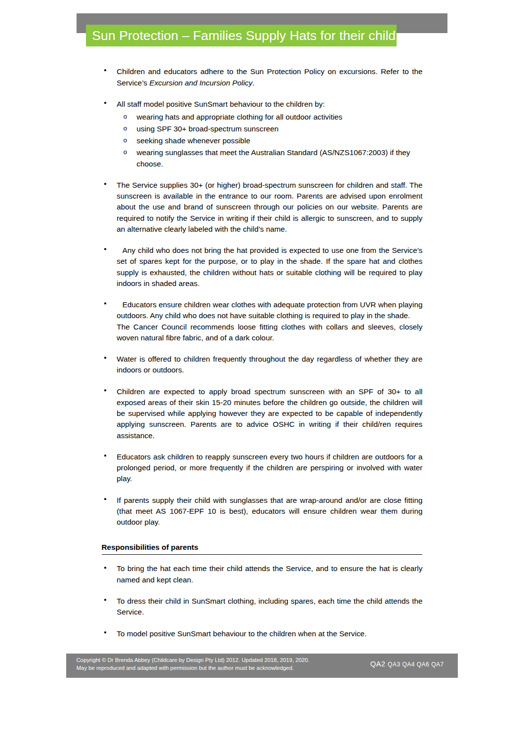Sun Protection – Families Supply Hats for their child.
Children and educators adhere to the Sun Protection Policy on excursions. Refer to the Service’s Excursion and Incursion Policy.
All staff model positive SunSmart behaviour to the children by:
wearing hats and appropriate clothing for all outdoor activities
using SPF 30+ broad-spectrum sunscreen
seeking shade whenever possible
wearing sunglasses that meet the Australian Standard (AS/NZS1067:2003) if they choose.
The Service supplies 30+ (or higher) broad-spectrum sunscreen for children and staff. The sunscreen is available in the entrance to our room. Parents are advised upon enrolment about the use and brand of sunscreen through our policies on our website. Parents are required to notify the Service in writing if their child is allergic to sunscreen, and to supply an alternative clearly labeled with the child’s name.
Any child who does not bring the hat provided is expected to use one from the Service’s set of spares kept for the purpose, or to play in the shade. If the spare hat and clothes supply is exhausted, the children without hats or suitable clothing will be required to play indoors in shaded areas.
Educators ensure children wear clothes with adequate protection from UVR when playing outdoors. Any child who does not have suitable clothing is required to play in the shade.
The Cancer Council recommends loose fitting clothes with collars and sleeves, closely woven natural fibre fabric, and of a dark colour.
Water is offered to children frequently throughout the day regardless of whether they are indoors or outdoors.
Children are expected to apply broad spectrum sunscreen with an SPF of 30+ to all exposed areas of their skin 15-20 minutes before the children go outside, the children will be supervised while applying however they are expected to be capable of independently applying sunscreen. Parents are to advice OSHC in writing if their child/ren requires assistance.
Educators ask children to reapply sunscreen every two hours if children are outdoors for a prolonged period, or more frequently if the children are perspiring or involved with water play.
If parents supply their child with sunglasses that are wrap-around and/or are close fitting (that meet AS 1067-EPF 10 is best), educators will ensure children wear them during outdoor play.
Responsibilities of parents
To bring the hat each time their child attends the Service, and to ensure the hat is clearly named and kept clean.
To dress their child in SunSmart clothing, including spares, each time the child attends the Service.
To model positive SunSmart behaviour to the children when at the Service.
Copyright © Dr Brenda Abbey (Childcare by Design Pty Ltd) 2012. Updated 2018, 2019, 2020.
May be reproduced and adapted with permission but the author must be acknowledged.
QA2 QA3 QA4 QA6 QA7